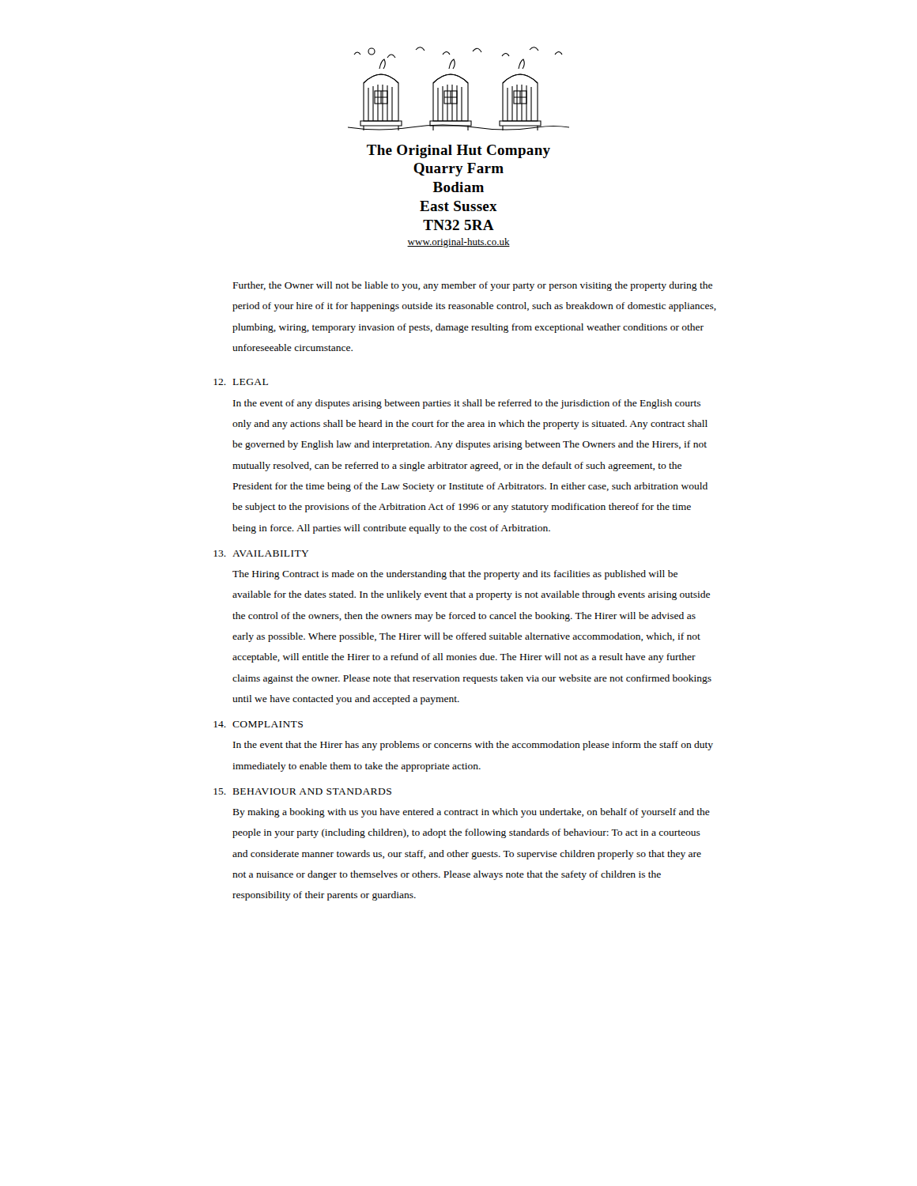The Original Hut Company
Quarry Farm
Bodiam
East Sussex
TN32 5RA
www.original-huts.co.uk
Further, the Owner will not be liable to you, any member of your party or person visiting the property during the period of your hire of it for happenings outside its reasonable control, such as breakdown of domestic appliances, plumbing, wiring, temporary invasion of pests, damage resulting from exceptional weather conditions or other unforeseeable circumstance.
12
LEGAL
In the event of any disputes arising between parties it shall be referred to the jurisdiction of the English courts only and any actions shall be heard in the court for the area in which the property is situated. Any contract shall be governed by English law and interpretation. Any disputes arising between The Owners and the Hirers, if not mutually resolved, can be referred to a single arbitrator agreed, or in the default of such agreement, to the President for the time being of the Law Society or Institute of Arbitrators. In either case, such arbitration would be subject to the provisions of the Arbitration Act of 1996 or any statutory modification thereof for the time being in force. All parties will contribute equally to the cost of Arbitration.
13
AVAILABILITY
The Hiring Contract is made on the understanding that the property and its facilities as published will be available for the dates stated. In the unlikely event that a property is not available through events arising outside the control of the owners, then the owners may be forced to cancel the booking. The Hirer will be advised as early as possible. Where possible, The Hirer will be offered suitable alternative accommodation, which, if not acceptable, will entitle the Hirer to a refund of all monies due. The Hirer will not as a result have any further claims against the owner. Please note that reservation requests taken via our website are not confirmed bookings until we have contacted you and accepted a payment.
14
COMPLAINTS
In the event that the Hirer has any problems or concerns with the accommodation please inform the staff on duty immediately to enable them to take the appropriate action.
15
BEHAVIOUR AND STANDARDS
By making a booking with us you have entered a contract in which you undertake, on behalf of yourself and the people in your party (including children), to adopt the following standards of behaviour: To act in a courteous and considerate manner towards us, our staff, and other guests. To supervise children properly so that they are not a nuisance or danger to themselves or others. Please always note that the safety of children is the responsibility of their parents or guardians.